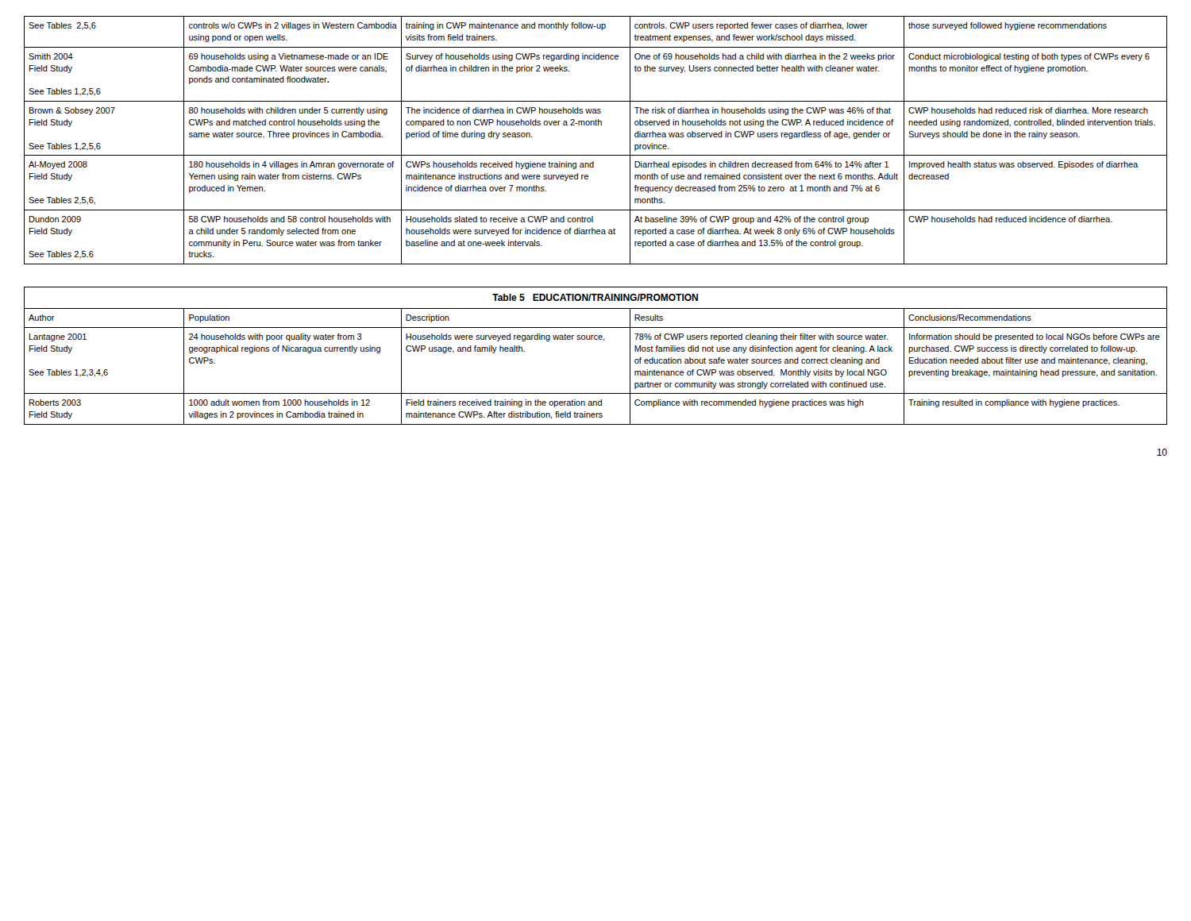| See Tables 2,5,6 | controls w/o CWPs in 2 villages in Western Cambodia using pond or open wells. | training in CWP maintenance and monthly follow-up visits from field trainers. | controls. CWP users reported fewer cases of diarrhea, lower treatment expenses, and fewer work/school days missed. | those surveyed followed hygiene recommendations |
| Smith 2004 Field Study See Tables 1,2,5,6 | 69 households using a Vietnamese-made or an IDE Cambodia-made CWP. Water sources were canals, ponds and contaminated floodwater . | Survey of households using CWPs regarding incidence of diarrhea in children in the prior 2 weeks. | One of 69 households had a child with diarrhea in the 2 weeks prior to the survey. Users connected better health with cleaner water. | Conduct microbiological testing of both types of CWPs every 6 months to monitor effect of hygiene promotion. |
| Brown & Sobsey 2007 Field Study See Tables 1,2,5,6 | 80 households with children under 5 currently using CWPs and matched control households using the same water source. Three provinces in Cambodia. | The incidence of diarrhea in CWP households was compared to non CWP households over a 2-month period of time during dry season. | The risk of diarrhea in households using the CWP was 46% of that observed in households not using the CWP. A reduced incidence of diarrhea was observed in CWP users regardless of age, gender or province. | CWP households had reduced risk of diarrhea. More research needed using randomized, controlled, blinded intervention trials. Surveys should be done in the rainy season. |
| Al-Moyed 2008 Field Study See Tables 2,5,6, | 180 households in 4 villages in Amran governorate of Yemen using rain water from cisterns. CWPs produced in Yemen. | CWPs households received hygiene training and maintenance instructions and were surveyed re incidence of diarrhea over 7 months. | Diarrheal episodes in children decreased from 64% to 14% after 1 month of use and remained consistent over the next 6 months. Adult frequency decreased from 25% to zero at 1 month and 7% at 6 months. | Improved health status was observed. Episodes of diarrhea decreased |
| Dundon 2009 Field Study See Tables 2,5.6 | 58 CWP households and 58 control households with a child under 5 randomly selected from one community in Peru. Source water was from tanker trucks. | Households slated to receive a CWP and control households were surveyed for incidence of diarrhea at baseline and at one-week intervals. | At baseline 39% of CWP group and 42% of the control group reported a case of diarrhea. At week 8 only 6% of CWP households reported a case of diarrhea and 13.5% of the control group. | CWP households had reduced incidence of diarrhea. |
| Table 5 EDUCATION/TRAINING/PROMOTION |
| Author | Population | Description | Results | Conclusions/Recommendations |
| Lantagne 2001 Field Study See Tables 1,2,3,4,6 | 24 households with poor quality water from 3 geographical regions of Nicaragua currently using CWPs. | Households were surveyed regarding water source, CWP usage, and family health. | 78% of CWP users reported cleaning their filter with source water. Most families did not use any disinfection agent for cleaning. A lack of education about safe water sources and correct cleaning and maintenance of CWP was observed. Monthly visits by local NGO partner or community was strongly correlated with continued use. | Information should be presented to local NGOs before CWPs are purchased. CWP success is directly correlated to follow-up. Education needed about filter use and maintenance, cleaning, preventing breakage, maintaining head pressure, and sanitation. |
| Roberts 2003 Field Study | 1000 adult women from 1000 households in 12 villages in 2 provinces in Cambodia trained in | Field trainers received training in the operation and maintenance CWPs. After distribution, field trainers | Compliance with recommended hygiene practices was high | Training resulted in compliance with hygiene practices. |
10